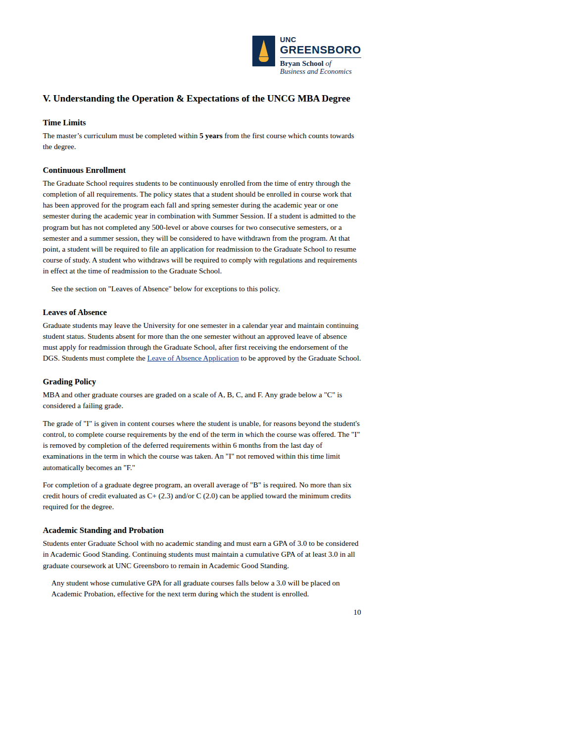UNC GREENSBORO
Bryan School of Business and Economics
V. Understanding the Operation & Expectations of the UNCG MBA Degree
Time Limits
The master’s curriculum must be completed within 5 years from the first course which counts towards the degree.
Continuous Enrollment
The Graduate School requires students to be continuously enrolled from the time of entry through the completion of all requirements. The policy states that a student should be enrolled in course work that has been approved for the program each fall and spring semester during the academic year or one semester during the academic year in combination with Summer Session. If a student is admitted to the program but has not completed any 500-level or above courses for two consecutive semesters, or a semester and a summer session, they will be considered to have withdrawn from the program. At that point, a student will be required to file an application for readmission to the Graduate School to resume course of study. A student who withdraws will be required to comply with regulations and requirements in effect at the time of readmission to the Graduate School.
See the section on "Leaves of Absence" below for exceptions to this policy.
Leaves of Absence
Graduate students may leave the University for one semester in a calendar year and maintain continuing student status. Students absent for more than the one semester without an approved leave of absence must apply for readmission through the Graduate School, after first receiving the endorsement of the DGS. Students must complete the Leave of Absence Application to be approved by the Graduate School.
Grading Policy
MBA and other graduate courses are graded on a scale of A, B, C, and F. Any grade below a "C" is considered a failing grade.
The grade of "I" is given in content courses where the student is unable, for reasons beyond the student's control, to complete course requirements by the end of the term in which the course was offered. The "I" is removed by completion of the deferred requirements within 6 months from the last day of examinations in the term in which the course was taken. An "I" not removed within this time limit automatically becomes an "F."
For completion of a graduate degree program, an overall average of "B" is required. No more than six credit hours of credit evaluated as C+ (2.3) and/or C (2.0) can be applied toward the minimum credits required for the degree.
Academic Standing and Probation
Students enter Graduate School with no academic standing and must earn a GPA of 3.0 to be considered in Academic Good Standing. Continuing students must maintain a cumulative GPA of at least 3.0 in all graduate coursework at UNC Greensboro to remain in Academic Good Standing.
Any student whose cumulative GPA for all graduate courses falls below a 3.0 will be placed on Academic Probation, effective for the next term during which the student is enrolled.
10